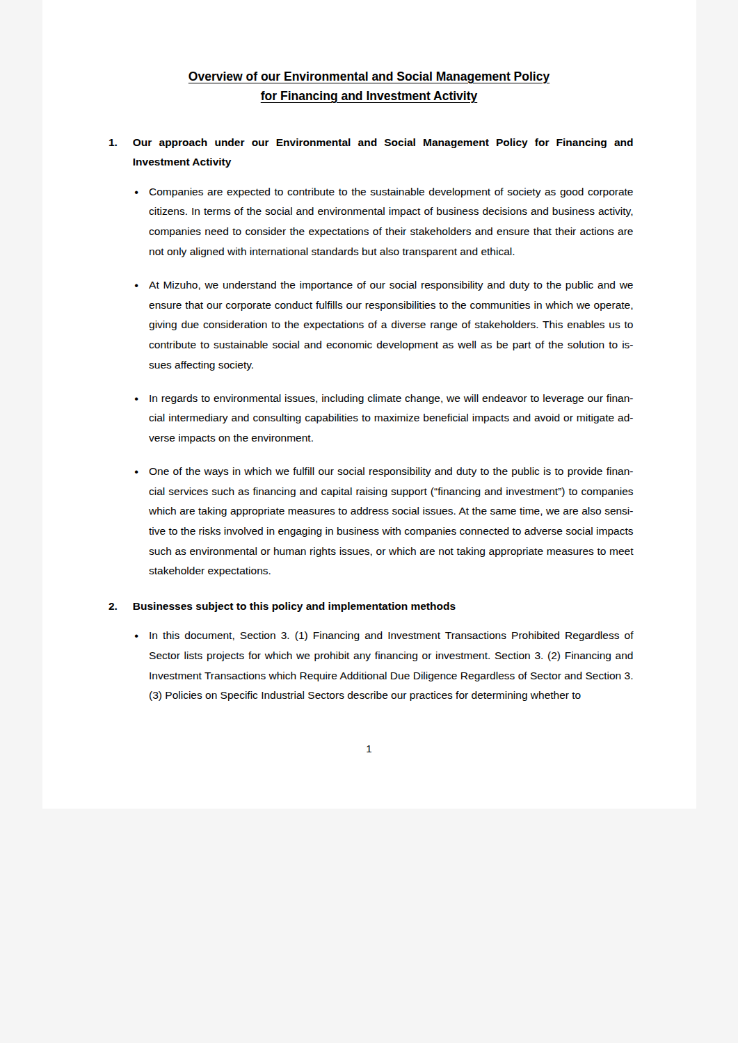Overview of our Environmental and Social Management Policy
for Financing and Investment Activity
Our approach under our Environmental and Social Management Policy for Financing and Investment Activity
Companies are expected to contribute to the sustainable development of society as good corporate citizens. In terms of the social and environmental impact of business decisions and business activity, companies need to consider the expectations of their stakeholders and ensure that their actions are not only aligned with international standards but also transparent and ethical.
At Mizuho, we understand the importance of our social responsibility and duty to the public and we ensure that our corporate conduct fulfills our responsibilities to the communities in which we operate, giving due consideration to the expectations of a diverse range of stakeholders. This enables us to contribute to sustainable social and economic development as well as be part of the solution to issues affecting society.
In regards to environmental issues, including climate change, we will endeavor to leverage our financial intermediary and consulting capabilities to maximize beneficial impacts and avoid or mitigate adverse impacts on the environment.
One of the ways in which we fulfill our social responsibility and duty to the public is to provide financial services such as financing and capital raising support (“financing and investment”) to companies which are taking appropriate measures to address social issues. At the same time, we are also sensitive to the risks involved in engaging in business with companies connected to adverse social impacts such as environmental or human rights issues, or which are not taking appropriate measures to meet stakeholder expectations.
Businesses subject to this policy and implementation methods
In this document, Section 3. (1) Financing and Investment Transactions Prohibited Regardless of Sector lists projects for which we prohibit any financing or investment. Section 3. (2) Financing and Investment Transactions which Require Additional Due Diligence Regardless of Sector and Section 3. (3) Policies on Specific Industrial Sectors describe our practices for determining whether to
1